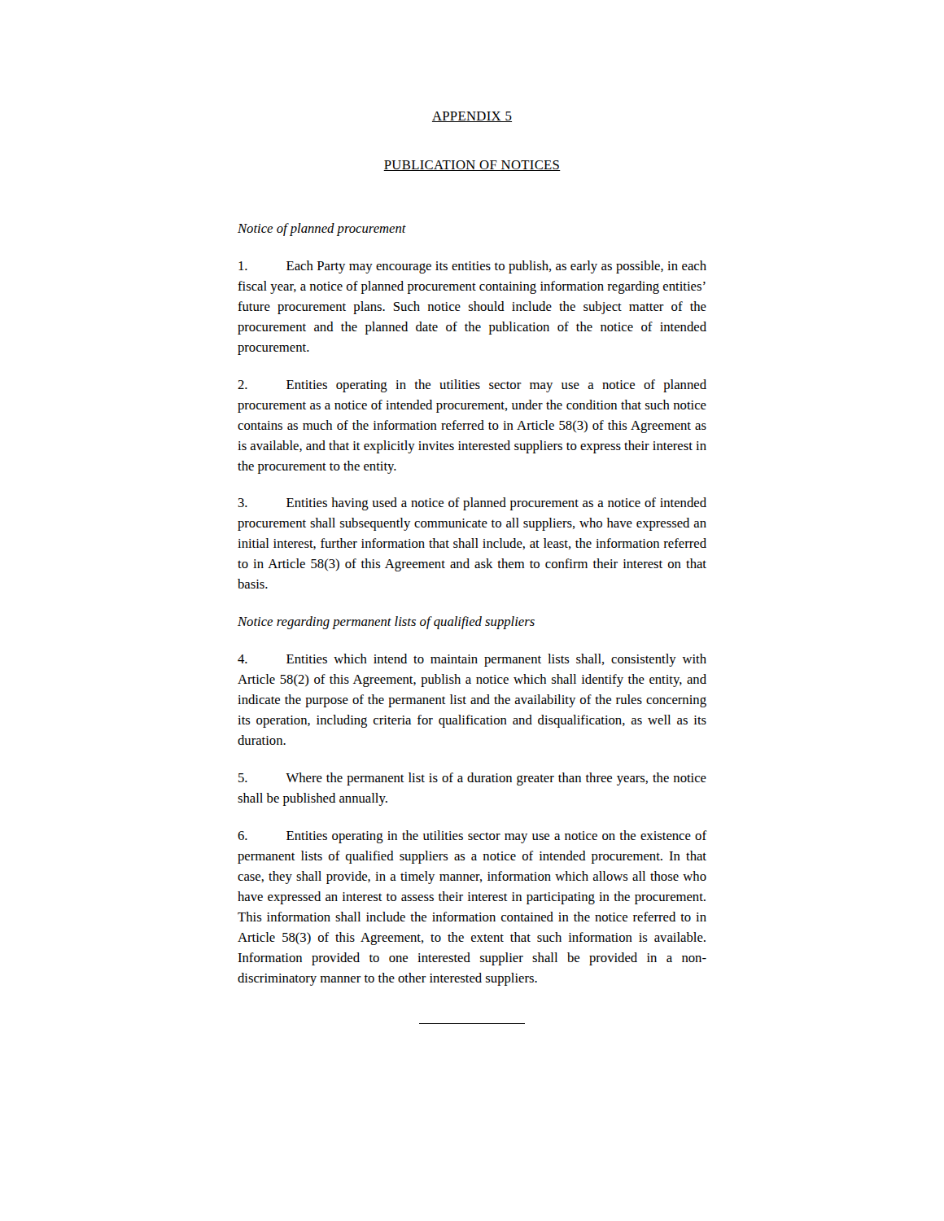APPENDIX 5
PUBLICATION OF NOTICES
Notice of planned procurement
1. Each Party may encourage its entities to publish, as early as possible, in each fiscal year, a notice of planned procurement containing information regarding entities’ future procurement plans. Such notice should include the subject matter of the procurement and the planned date of the publication of the notice of intended procurement.
2. Entities operating in the utilities sector may use a notice of planned procurement as a notice of intended procurement, under the condition that such notice contains as much of the information referred to in Article 58(3) of this Agreement as is available, and that it explicitly invites interested suppliers to express their interest in the procurement to the entity.
3. Entities having used a notice of planned procurement as a notice of intended procurement shall subsequently communicate to all suppliers, who have expressed an initial interest, further information that shall include, at least, the information referred to in Article 58(3) of this Agreement and ask them to confirm their interest on that basis.
Notice regarding permanent lists of qualified suppliers
4. Entities which intend to maintain permanent lists shall, consistently with Article 58(2) of this Agreement, publish a notice which shall identify the entity, and indicate the purpose of the permanent list and the availability of the rules concerning its operation, including criteria for qualification and disqualification, as well as its duration.
5. Where the permanent list is of a duration greater than three years, the notice shall be published annually.
6. Entities operating in the utilities sector may use a notice on the existence of permanent lists of qualified suppliers as a notice of intended procurement. In that case, they shall provide, in a timely manner, information which allows all those who have expressed an interest to assess their interest in participating in the procurement. This information shall include the information contained in the notice referred to in Article 58(3) of this Agreement, to the extent that such information is available. Information provided to one interested supplier shall be provided in a non-discriminatory manner to the other interested suppliers.